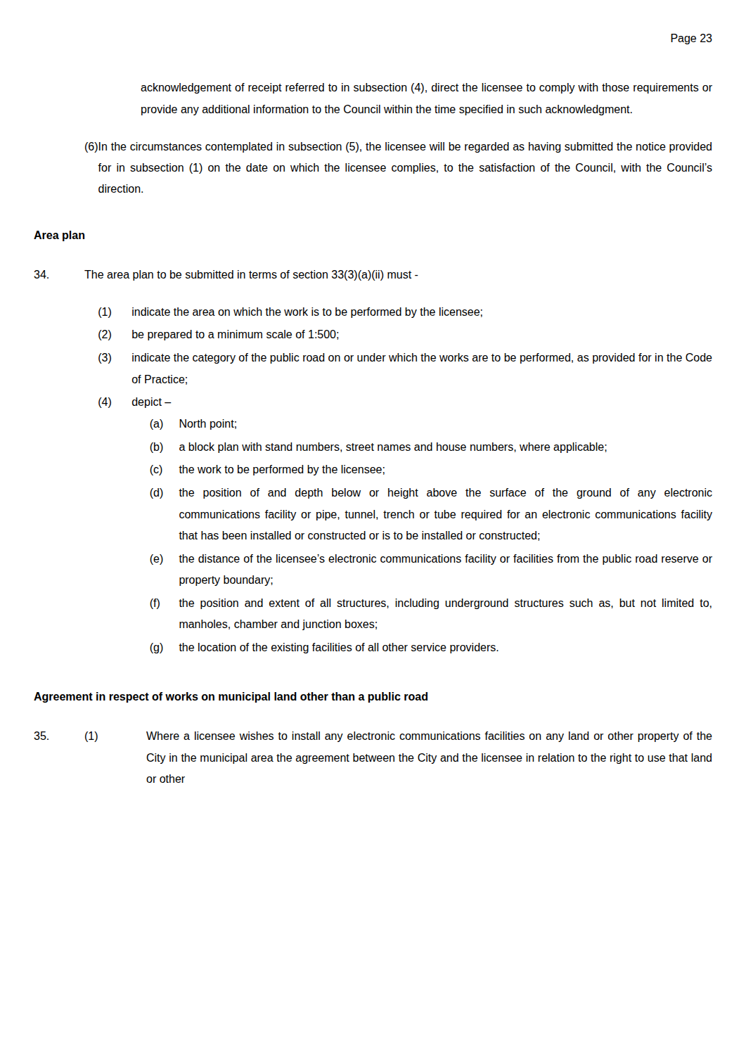Page 23
acknowledgement of receipt referred to in subsection (4), direct the licensee to comply with those requirements or provide any additional information to the Council within the time specified in such acknowledgment.
(6)
In the circumstances contemplated in subsection (5), the licensee will be regarded as having submitted the notice provided for in subsection (1) on the date on which the licensee complies, to the satisfaction of the Council, with the Council’s direction.
Area plan
34.
The area plan to be submitted in terms of section 33(3)(a)(ii) must -
(1) indicate the area on which the work is to be performed by the licensee;
(2) be prepared to a minimum scale of 1:500;
(3) indicate the category of the public road on or under which the works are to be performed, as provided for in the Code of Practice;
(4) depict –
(a) North point;
(b) a block plan with stand numbers, street names and house numbers, where applicable;
(c) the work to be performed by the licensee;
(d) the position of and depth below or height above the surface of the ground of any electronic communications facility or pipe, tunnel, trench or tube required for an electronic communications facility that has been installed or constructed or is to be installed or constructed;
(e) the distance of the licensee’s electronic communications facility or facilities from the public road reserve or property boundary;
(f) the position and extent of all structures, including underground structures such as, but not limited to, manholes, chamber and junction boxes;
(g) the location of the existing facilities of all other service providers.
Agreement in respect of works on municipal land other than a public road
35.
(1)
Where a licensee wishes to install any electronic communications facilities on any land or other property of the City in the municipal area the agreement between the City and the licensee in relation to the right to use that land or other